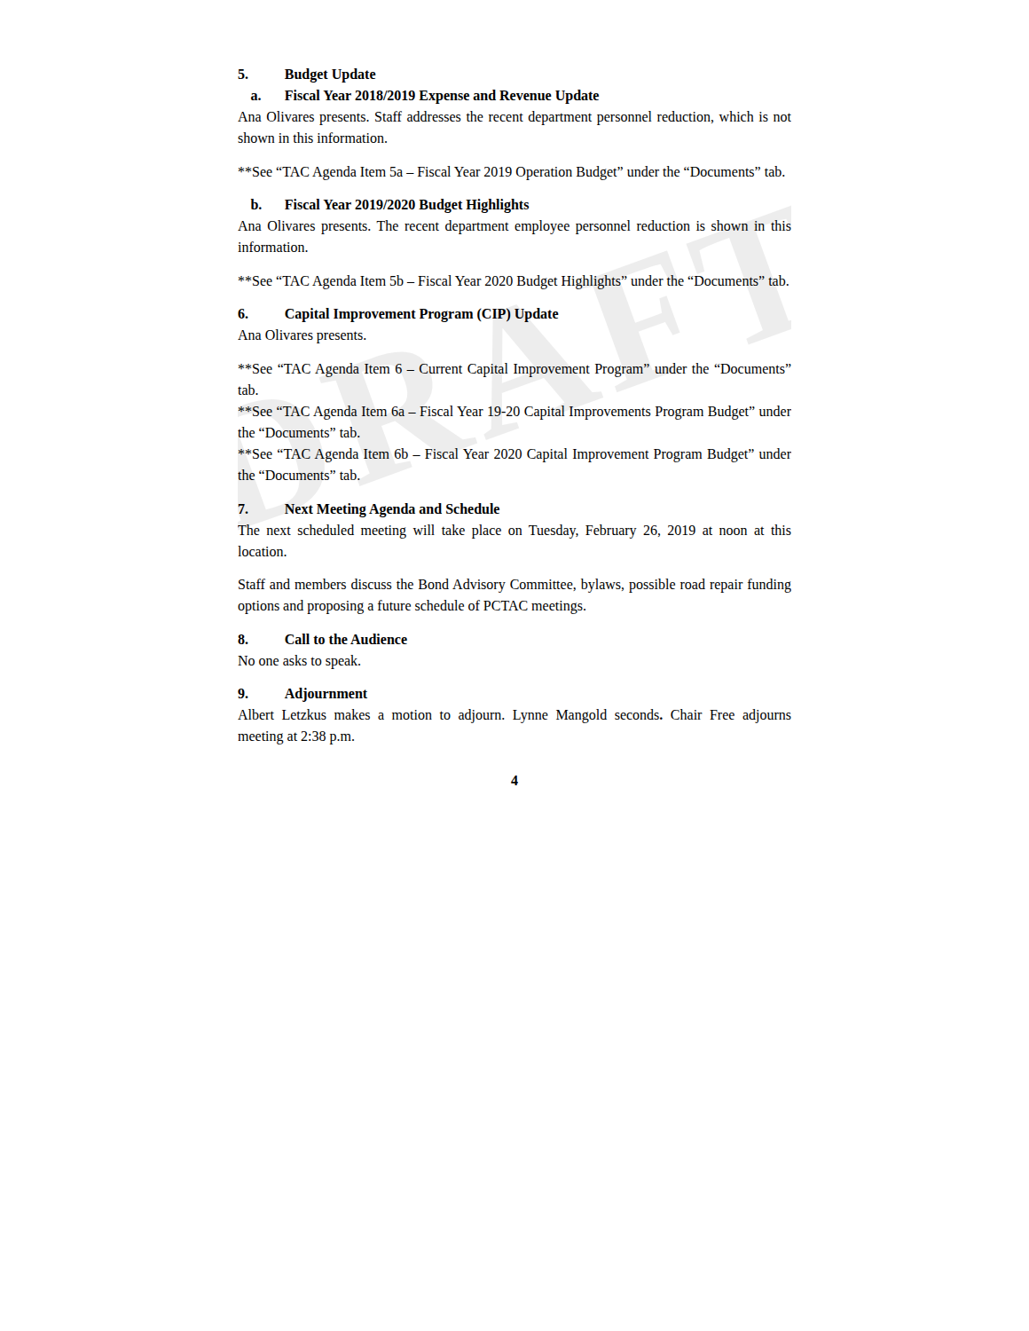DRAFT
5. Budget Update
a. Fiscal Year 2018/2019 Expense and Revenue Update
Ana Olivares presents. Staff addresses the recent department personnel reduction, which is not shown in this information.
**See “TAC Agenda Item 5a – Fiscal Year 2019 Operation Budget” under the “Documents” tab.
b. Fiscal Year 2019/2020 Budget Highlights
Ana Olivares presents. The recent department employee personnel reduction is shown in this information.
**See “TAC Agenda Item 5b – Fiscal Year 2020 Budget Highlights” under the “Documents” tab.
6. Capital Improvement Program (CIP) Update
Ana Olivares presents.
**See “TAC Agenda Item 6 – Current Capital Improvement Program” under the “Documents” tab.
**See “TAC Agenda Item 6a – Fiscal Year 19-20 Capital Improvements Program Budget” under the “Documents” tab.
**See “TAC Agenda Item 6b – Fiscal Year 2020 Capital Improvement Program Budget” under the “Documents” tab.
7. Next Meeting Agenda and Schedule
The next scheduled meeting will take place on Tuesday, February 26, 2019 at noon at this location.
Staff and members discuss the Bond Advisory Committee, bylaws, possible road repair funding options and proposing a future schedule of PCTAC meetings.
8. Call to the Audience
No one asks to speak.
9. Adjournment
Albert Letzkus makes a motion to adjourn. Lynne Mangold seconds. Chair Free adjourns meeting at 2:38 p.m.
4